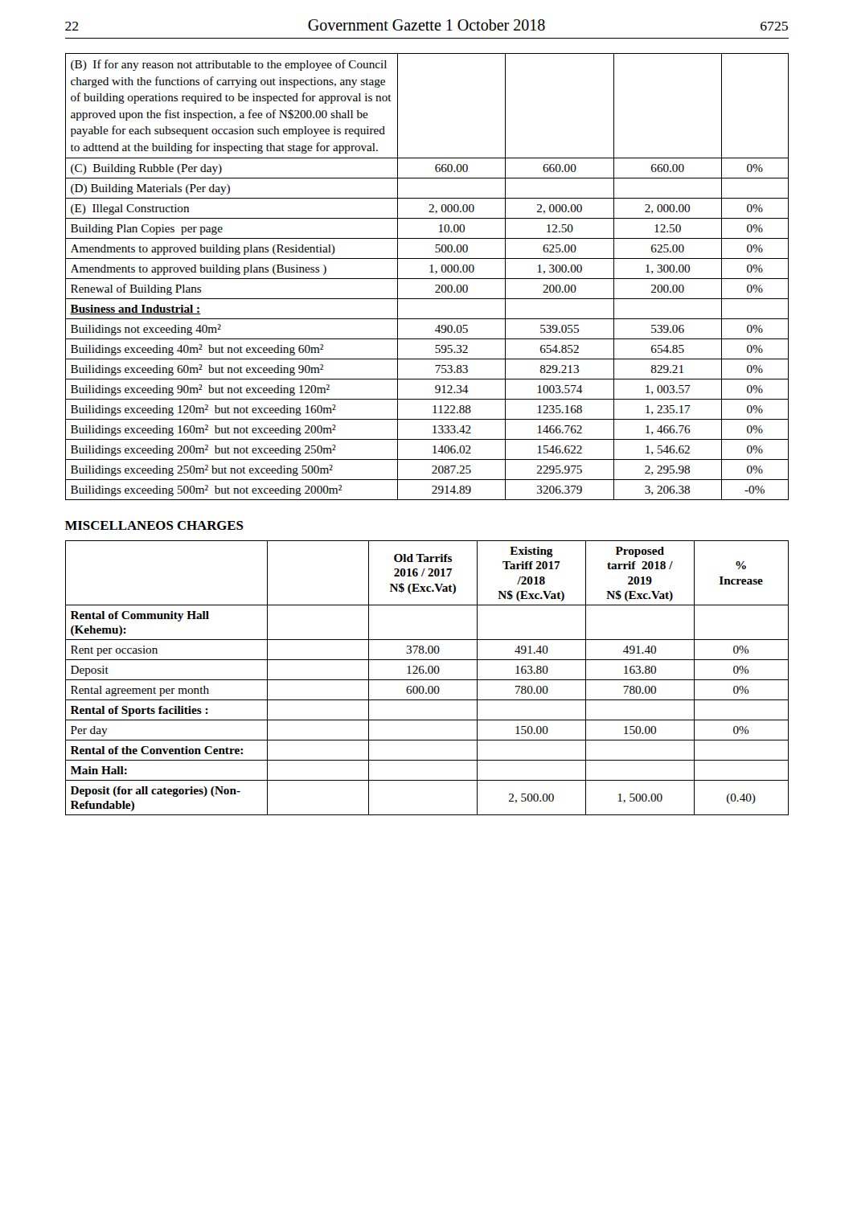22
Government Gazette 1 October 2018
6725
| (B) If for any reason not attributable to the employee of Council charged with the functions of carrying out inspections, any stage of building operations required to be inspected for approval is not approved upon the fist inspection, a fee of N$200.00 shall be payable for each subsequent occasion such employee is required to adttend at the building for inspecting that stage for approval. | | | | |
| (C) Building Rubble (Per day) | 660.00 | 660.00 | 660.00 | 0% |
| (D) Building Materials (Per day) | | | | |
| (E) Illegal Construction | 2, 000.00 | 2, 000.00 | 2, 000.00 | 0% |
| Building Plan Copies per page | 10.00 | 12.50 | 12.50 | 0% |
| Amendments to approved building plans (Residential) | 500.00 | 625.00 | 625.00 | 0% |
| Amendments to approved building plans (Business ) | 1, 000.00 | 1, 300.00 | 1, 300.00 | 0% |
| Renewal of Building Plans | 200.00 | 200.00 | 200.00 | 0% |
| Business and Industrial : | | | | |
| Builidings not exceeding 40m² | 490.05 | 539.055 | 539.06 | 0% |
| Builidings exceeding 40m² but not exceeding 60m² | 595.32 | 654.852 | 654.85 | 0% |
| Builidings exceeding 60m² but not exceeding 90m² | 753.83 | 829.213 | 829.21 | 0% |
| Builidings exceeding 90m² but not exceeding 120m² | 912.34 | 1003.574 | 1, 003.57 | 0% |
| Builidings exceeding 120m² but not exceeding 160m² | 1122.88 | 1235.168 | 1, 235.17 | 0% |
| Builidings exceeding 160m² but not exceeding 200m² | 1333.42 | 1466.762 | 1, 466.76 | 0% |
| Builidings exceeding 200m² but not exceeding 250m² | 1406.02 | 1546.622 | 1, 546.62 | 0% |
| Builidings exceeding 250m² but not exceeding 500m² | 2087.25 | 2295.975 | 2, 295.98 | 0% |
| Builidings exceeding 500m² but not exceeding 2000m² | 2914.89 | 3206.379 | 3, 206.38 | -0% |
MISCELLANEOS CHARGES
| | | Old Tarrifs 2016 / 2017 N$ (Exc.Vat) | Existing Tariff 2017 /2018 N$ (Exc.Vat) | Proposed tarrif 2018 / 2019 N$ (Exc.Vat) | % Increase |
| --- | --- | --- | --- | --- | --- |
| Rental of Community Hall (Kehemu): | | | | | |
| Rent per occasion | | 378.00 | 491.40 | 491.40 | 0% |
| Deposit | | 126.00 | 163.80 | 163.80 | 0% |
| Rental agreement per month | | 600.00 | 780.00 | 780.00 | 0% |
| Rental of Sports facilities : | | | | | |
| Per day | | | 150.00 | 150.00 | 0% |
| Rental of the Convention Centre: | | | | | |
| Main Hall: | | | | | |
| Deposit (for all categories) (Non-Refundable) | | | 2, 500.00 | 1, 500.00 | (0.40) |